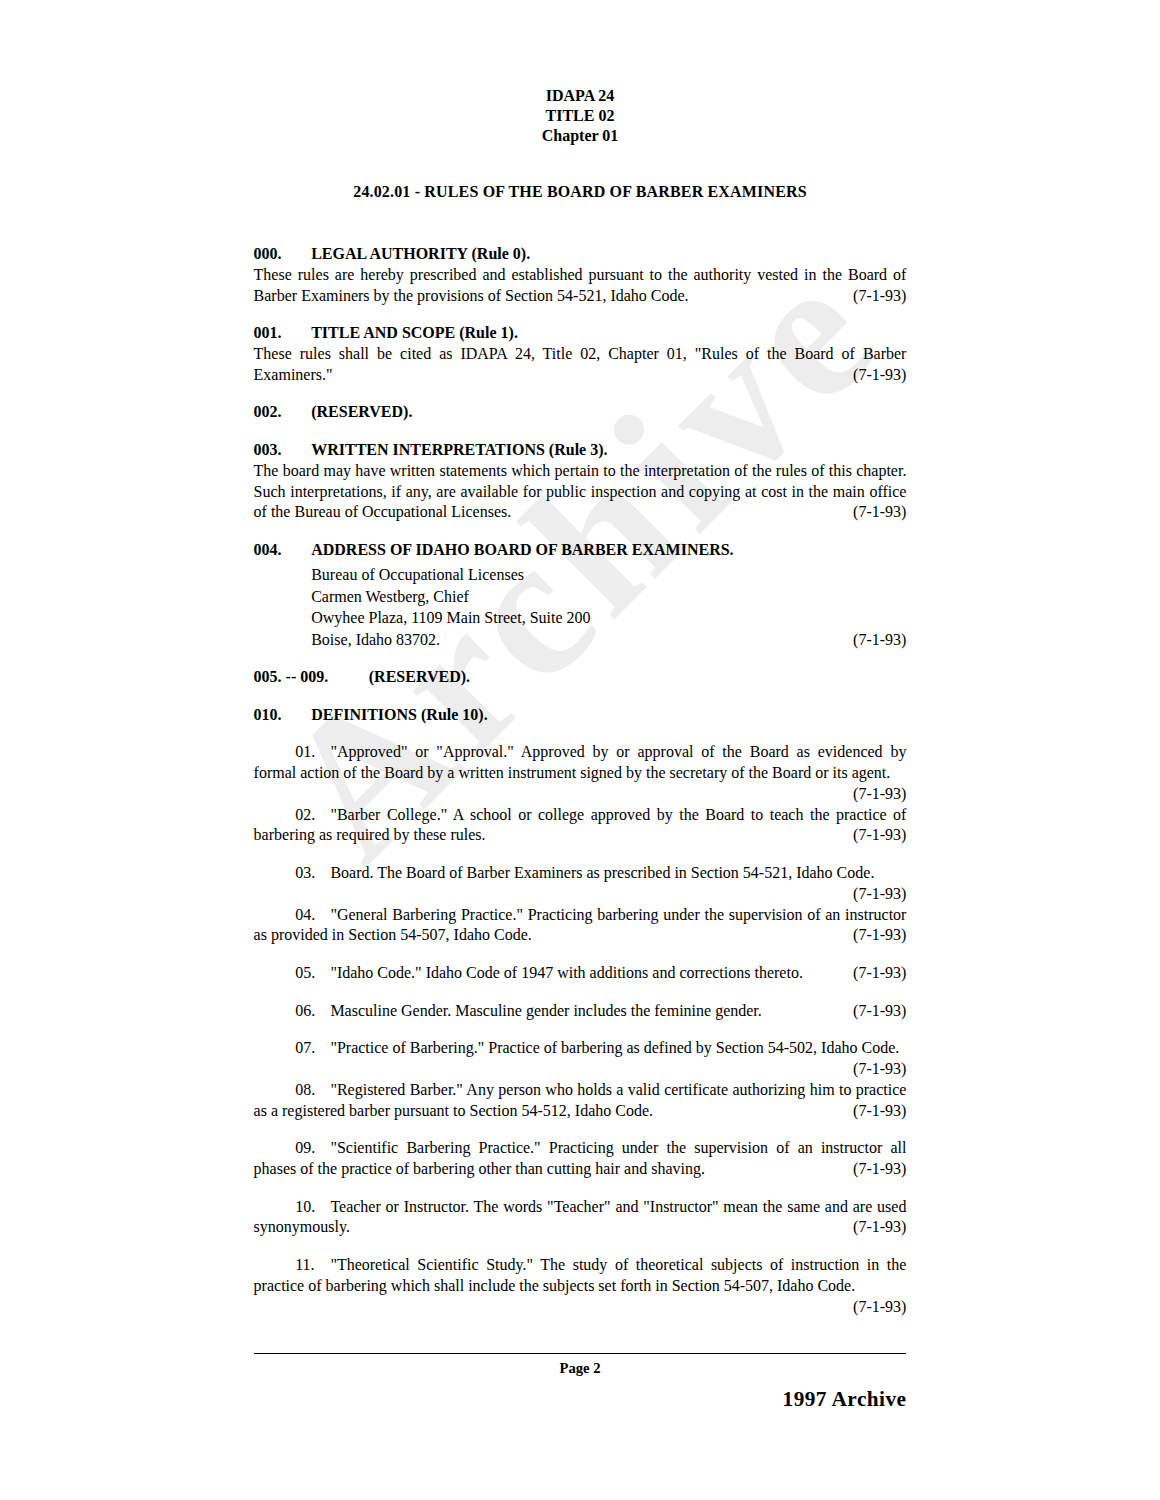Archive
IDAPA 24
TITLE 02
Chapter 01
24.02.01 - RULES OF THE BOARD OF BARBER EXAMINERS
000. LEGAL AUTHORITY (Rule 0).
These rules are hereby prescribed and established pursuant to the authority vested in the Board of Barber Examiners by the provisions of Section 54-521, Idaho Code. (7-1-93)
001. TITLE AND SCOPE (Rule 1).
These rules shall be cited as IDAPA 24, Title 02, Chapter 01, "Rules of the Board of Barber Examiners." (7-1-93)
002.(RESERVED).
003. WRITTEN INTERPRETATIONS (Rule 3).
The board may have written statements which pertain to the interpretation of the rules of this chapter. Such interpretations, if any, are available for public inspection and copying at cost in the main office of the Bureau of Occupational Licenses. (7-1-93)
004. ADDRESS OF IDAHO BOARD OF BARBER EXAMINERS.
Bureau of Occupational Licenses
Carmen Westberg, Chief
Owyhee Plaza, 1109 Main Street, Suite 200
Boise, Idaho 83702. (7-1-93)
005. -- 009.(RESERVED).
010. DEFINITIONS (Rule 10).
01."Approved" or "Approval." Approved by or approval of the Board as evidenced by formal action of the Board by a written instrument signed by the secretary of the Board or its agent. (7-1-93)
02."Barber College." A school or college approved by the Board to teach the practice of barbering as required by these rules. (7-1-93)
03. Board. The Board of Barber Examiners as prescribed in Section 54-521, Idaho Code. (7-1-93)
04."General Barbering Practice." Practicing barbering under the supervision of an instructor as provided in Section 54-507, Idaho Code. (7-1-93)
05."Idaho Code." Idaho Code of 1947 with additions and corrections thereto. (7-1-93)
06. Masculine Gender. Masculine gender includes the feminine gender. (7-1-93)
07."Practice of Barbering." Practice of barbering as defined by Section 54-502, Idaho Code. (7-1-93)
08."Registered Barber." Any person who holds a valid certificate authorizing him to practice as a registered barber pursuant to Section 54-512, Idaho Code. (7-1-93)
09."Scientific Barbering Practice." Practicing under the supervision of an instructor all phases of the practice of barbering other than cutting hair and shaving. (7-1-93)
10. Teacher or Instructor. The words "Teacher" and "Instructor" mean the same and are used synonymously. (7-1-93)
11."Theoretical Scientific Study." The study of theoretical subjects of instruction in the practice of barbering which shall include the subjects set forth in Section 54-507, Idaho Code. (7-1-93)
Page 2
1997 Archive